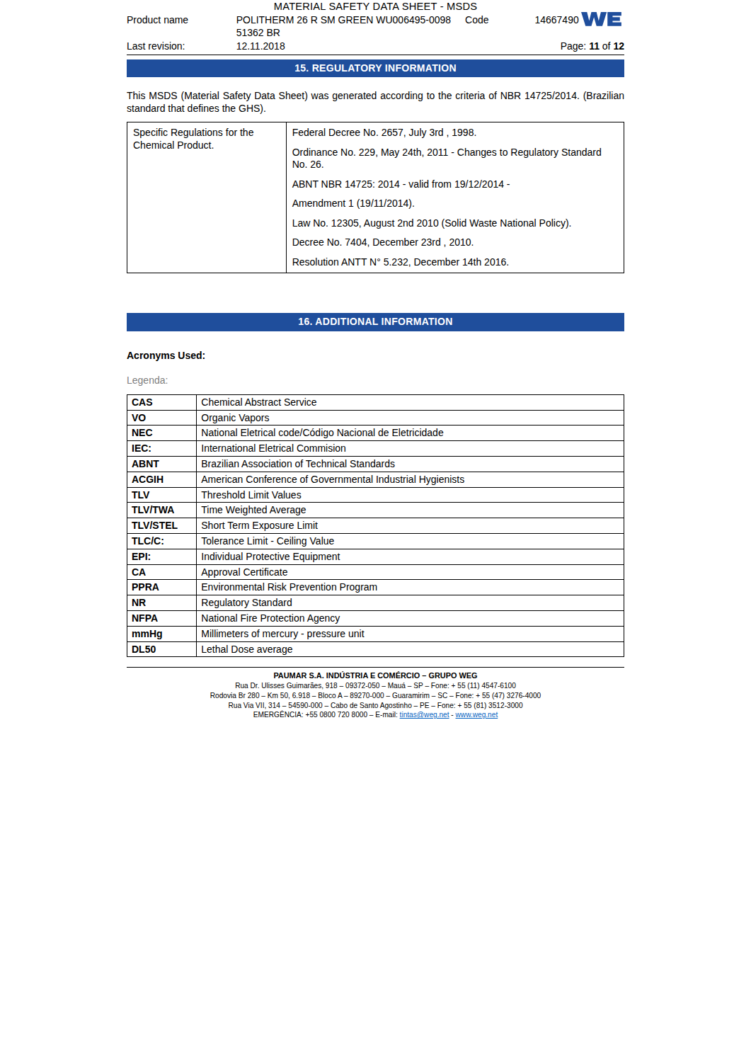MATERIAL SAFETY DATA SHEET - MSDS
| Product name | POLITHERM 26 R SM GREEN WU006495-0098 51362 BR | Code | 14667490 |
| Last revision: | 12.11.2018 | Page: 11 of 12 |
15. REGULATORY INFORMATION
This MSDS (Material Safety Data Sheet) was generated according to the criteria of NBR 14725/2014. (Brazilian standard that defines the GHS).
| Specific Regulations for the Chemical Product. | Federal Decree No. 2657, July 3rd , 1998. Ordinance No. 229, May 24th, 2011 - Changes to Regulatory Standard No. 26. ABNT NBR 14725: 2014 - valid from 19/12/2014 - Amendment 1 (19/11/2014). Law No. 12305, August 2nd 2010 (Solid Waste National Policy). Decree No. 7404, December 23rd , 2010. Resolution ANTT N° 5.232, December 14th 2016. |
16. ADDITIONAL INFORMATION
Acronyms Used:
Legenda:
| CAS | Chemical Abstract Service |
| VO | Organic Vapors |
| NEC | National Eletrical code/Código Nacional de Eletricidade |
| IEC: | International Eletrical Commision |
| ABNT | Brazilian Association of Technical Standards |
| ACGIH | American Conference of Governmental Industrial Hygienists |
| TLV | Threshold Limit Values |
| TLV/TWA | Time Weighted Average |
| TLV/STEL | Short Term Exposure Limit |
| TLC/C: | Tolerance Limit - Ceiling Value |
| EPI: | Individual Protective Equipment |
| CA | Approval Certificate |
| PPRA | Environmental Risk Prevention Program |
| NR | Regulatory Standard |
| NFPA | National Fire Protection Agency |
| mmHg | Millimeters of mercury - pressure unit |
| DL50 | Lethal Dose average |
PAUMAR S.A. INDÚSTRIA E COMÉRCIO – GRUPO WEG
Rua Dr. Ulisses Guimarães, 918 – 09372-050 – Mauá – SP – Fone: + 55 (11) 4547-6100
Rodovia Br 280 – Km 50, 6.918 – Bloco A – 89270-000 – Guaramirim – SC – Fone: + 55 (47) 3276-4000
Rua Via VII, 314 – 54590-000 – Cabo de Santo Agostinho – PE – Fone: + 55 (81) 3512-3000
EMERGÊNCIA: +55 0800 720 8000 – E-mail: tintas@weg.net - www.weg.net